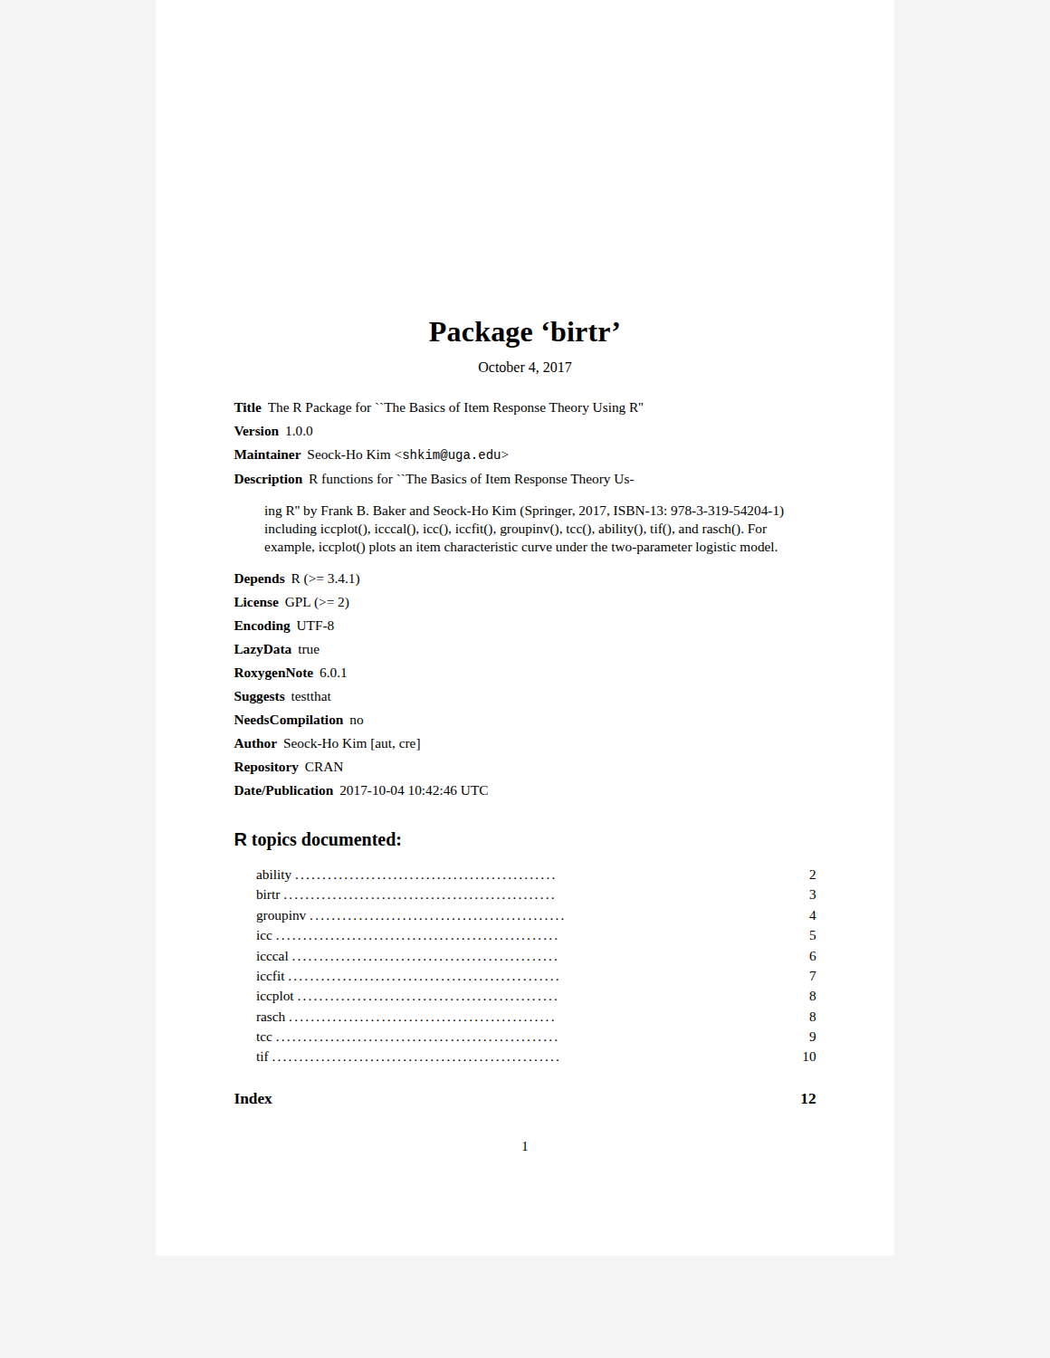Package ‘birtr’
October 4, 2017
Title
The R Package for ``The Basics of Item Response Theory Using R''
Version
1.0.0
Maintainer
Seock-Ho Kim <shkim@uga.edu>
Description
R functions for ``The Basics of Item Response Theory Us-
ing R'' by Frank B. Baker and Seock-Ho Kim (Springer, 2017, ISBN-13: 978-3-319-54204-1) including iccplot(), icccal(), icc(), iccfit(), groupinv(), tcc(), ability(), tif(), and rasch(). For example, iccplot() plots an item characteristic curve under the two-parameter logistic model.
Depends
R (>= 3.4.1)
License
GPL (>= 2)
Encoding
UTF-8
LazyData
true
RoxygenNote
6.0.1
Suggests
testthat
NeedsCompilation
no
Author
Seock-Ho Kim [aut, cre]
Repository
CRAN
Date/Publication
2017-10-04 10:42:46 UTC
R topics documented:
ability................................................ 2
birtr.................................................. 3
groupinv............................................... 4
icc.................................................... 5
icccal................................................. 6
iccfit.................................................. 7
iccplot................................................ 8
rasch................................................. 8
tcc.................................................... 9
tif..................................................... 10
Index 12
1